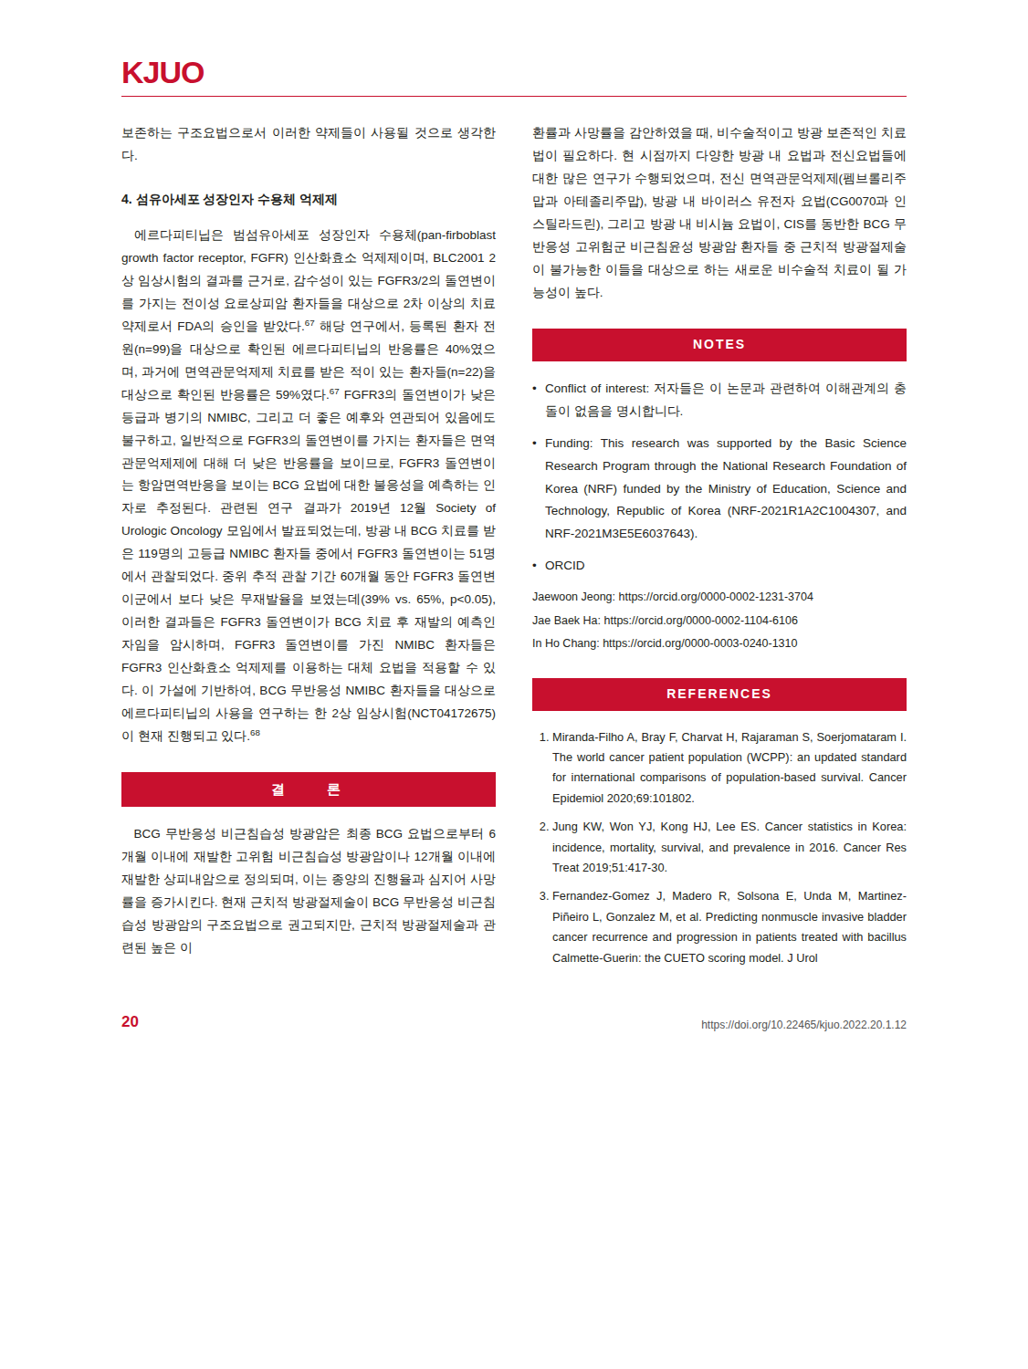KJUO
보존하는 구조요법으로서 이러한 약제들이 사용될 것으로 생각한다.
4. 섬유아세포 성장인자 수용체 억제제
에르다피티닙은 범섬유아세포 성장인자 수용체(pan-firboblast growth factor receptor, FGFR) 인산화효소 억제제이며, BLC2001 2상 임상시험의 결과를 근거로, 감수성이 있는 FGFR3/2의 돌연변이를 가지는 전이성 요로상피암 환자들을 대상으로 2차 이상의 치료약제로서 FDA의 승인을 받았다.67 해당 연구에서, 등록된 환자 전원(n=99)을 대상으로 확인된 에르다피티닙의 반응률은 40%였으며, 과거에 면역관문억제제 치료를 받은 적이 있는 환자들(n=22)을 대상으로 확인된 반응률은 59%였다.67 FGFR3의 돌연변이가 낮은 등급과 병기의 NMIBC, 그리고 더 좋은 예후와 연관되어 있음에도 불구하고, 일반적으로 FGFR3의 돌연변이를 가지는 환자들은 면역관문억제제에 대해 더 낮은 반응률을 보이므로, FGFR3 돌연변이는 항암면역반응을 보이는 BCG 요법에 대한 불응성을 예측하는 인자로 추정된다. 관련된 연구 결과가 2019년 12월 Society of Urologic Oncology 모임에서 발표되었는데, 방광 내 BCG 치료를 받은 119명의 고등급 NMIBC 환자들 중에서 FGFR3 돌연변이는 51명에서 관찰되었다. 중위 추적 관찰 기간 60개월 동안 FGFR3 돌연변이군에서 보다 낮은 무재발율을 보였는데(39% vs. 65%, p<0.05), 이러한 결과들은 FGFR3 돌연변이가 BCG 치료 후 재발의 예측인자임을 암시하며, FGFR3 돌연변이를 가진 NMIBC 환자들은 FGFR3 인산화효소 억제제를 이용하는 대체 요법을 적용할 수 있다. 이 가설에 기반하여, BCG 무반응성 NMIBC 환자들을 대상으로 에르다피티닙의 사용을 연구하는 한 2상 임상시험(NCT04172675)이 현재 진행되고 있다.68
결 론
BCG 무반응성 비근침습성 방광암은 최종 BCG 요법으로부터 6개월 이내에 재발한 고위험 비근침습성 방광암이나 12개월 이내에 재발한 상피내암으로 정의되며, 이는 종양의 진행율과 심지어 사망률을 증가시킨다. 현재 근치적 방광절제술이 BCG 무반응성 비근침습성 방광암의 구조요법으로 권고되지만, 근치적 방광절제술과 관련된 높은 이
환률과 사망률을 감안하였을 때, 비수술적이고 방광 보존적인 치료법이 필요하다. 현 시점까지 다양한 방광 내 요법과 전신요법들에 대한 많은 연구가 수행되었으며, 전신 면역관문억제제(펨브롤리주맙과 아테졸리주맙), 방광 내 바이러스 유전자 요법(CG0070과 인스틸라드린), 그리고 방광 내 비시늄 요법이, CIS를 동반한 BCG 무반응성 고위험군 비근침윤성 방광암 환자들 중 근치적 방광절제술이 불가능한 이들을 대상으로 하는 새로운 비수술적 치료이 될 가능성이 높다.
NOTES
Conflict of interest: 저자들은 이 논문과 관련하여 이해관계의 충돌이 없음을 명시합니다.
Funding: This research was supported by the Basic Science Research Program through the National Research Foundation of Korea (NRF) funded by the Ministry of Education, Science and Technology, Republic of Korea (NRF-2021R1A2C1004307, and NRF-2021M3E5E6037643).
ORCID
Jaewoon Jeong: https://orcid.org/0000-0002-1231-3704
Jae Baek Ha: https://orcid.org/0000-0002-1104-6106
In Ho Chang: https://orcid.org/0000-0003-0240-1310
REFERENCES
Miranda-Filho A, Bray F, Charvat H, Rajaraman S, Soerjomataram I. The world cancer patient population (WCPP): an updated standard for international comparisons of population-based survival. Cancer Epidemiol 2020;69:101802.
Jung KW, Won YJ, Kong HJ, Lee ES. Cancer statistics in Korea: incidence, mortality, survival, and prevalence in 2016. Cancer Res Treat 2019;51:417-30.
Fernandez-Gomez J, Madero R, Solsona E, Unda M, Martinez-Piñeiro L, Gonzalez M, et al. Predicting nonmuscle invasive bladder cancer recurrence and progression in patients treated with bacillus Calmette-Guerin: the CUETO scoring model. J Urol
20
https://doi.org/10.22465/kjuo.2022.20.1.12